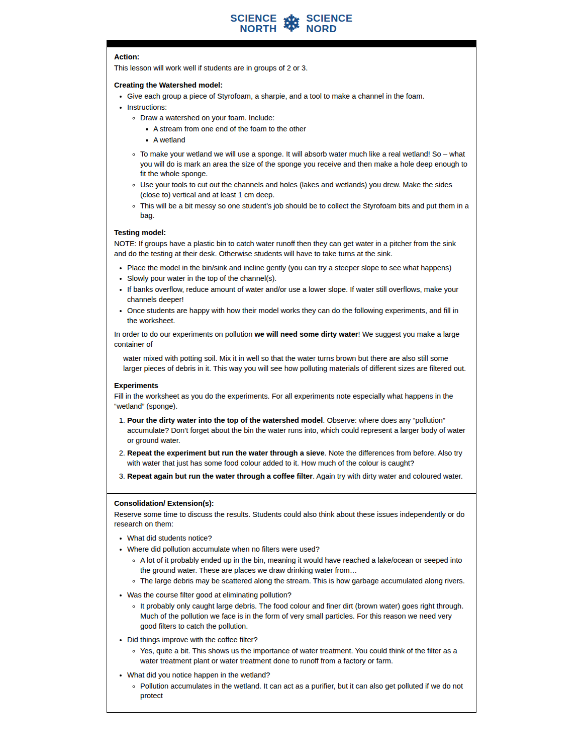SCIENCE NORTH
❄
SCIENCE NORD
Action:
This lesson will work well if students are in groups of 2 or 3.
Creating the Watershed model:
Give each group a piece of Styrofoam, a sharpie, and a tool to make a channel in the foam.
Instructions:
Draw a watershed on your foam. Include:
A stream from one end of the foam to the other
A wetland
To make your wetland we will use a sponge. It will absorb water much like a real wetland! So – what you will do is mark an area the size of the sponge you receive and then make a hole deep enough to fit the whole sponge.
Use your tools to cut out the channels and holes (lakes and wetlands) you drew. Make the sides (close to) vertical and at least 1 cm deep.
This will be a bit messy so one student’s job should be to collect the Styrofoam bits and put them in a bag.
Testing model:
NOTE: If groups have a plastic bin to catch water runoff then they can get water in a pitcher from the sink and do the testing at their desk. Otherwise students will have to take turns at the sink.
Place the model in the bin/sink and incline gently (you can try a steeper slope to see what happens)
Slowly pour water in the top of the channel(s).
If banks overflow, reduce amount of water and/or use a lower slope. If water still overflows, make your channels deeper!
Once students are happy with how their model works they can do the following experiments, and fill in the worksheet.
In order to do our experiments on pollution we will need some dirty water! We suggest you make a large container of
water mixed with potting soil. Mix it in well so that the water turns brown but there are also still some larger pieces of debris in it. This way you will see how polluting materials of different sizes are filtered out.
Experiments
Fill in the worksheet as you do the experiments. For all experiments note especially what happens in the “wetland” (sponge).
Pour the dirty water into the top of the watershed model. Observe: where does any “pollution” accumulate? Don’t forget about the bin the water runs into, which could represent a larger body of water or ground water.
Repeat the experiment but run the water through a sieve. Note the differences from before. Also try with water that just has some food colour added to it. How much of the colour is caught?
Repeat again but run the water through a coffee filter. Again try with dirty water and coloured water.
Consolidation/ Extension(s):
Reserve some time to discuss the results. Students could also think about these issues independently or do research on them:
What did students notice?
Where did pollution accumulate when no filters were used?
A lot of it probably ended up in the bin, meaning it would have reached a lake/ocean or seeped into the ground water. These are places we draw drinking water from…
The large debris may be scattered along the stream. This is how garbage accumulated along rivers.
Was the course filter good at eliminating pollution?
It probably only caught large debris. The food colour and finer dirt (brown water) goes right through. Much of the pollution we face is in the form of very small particles. For this reason we need very good filters to catch the pollution.
Did things improve with the coffee filter?
Yes, quite a bit. This shows us the importance of water treatment. You could think of the filter as a water treatment plant or water treatment done to runoff from a factory or farm.
What did you notice happen in the wetland?
Pollution accumulates in the wetland. It can act as a purifier, but it can also get polluted if we do not protect